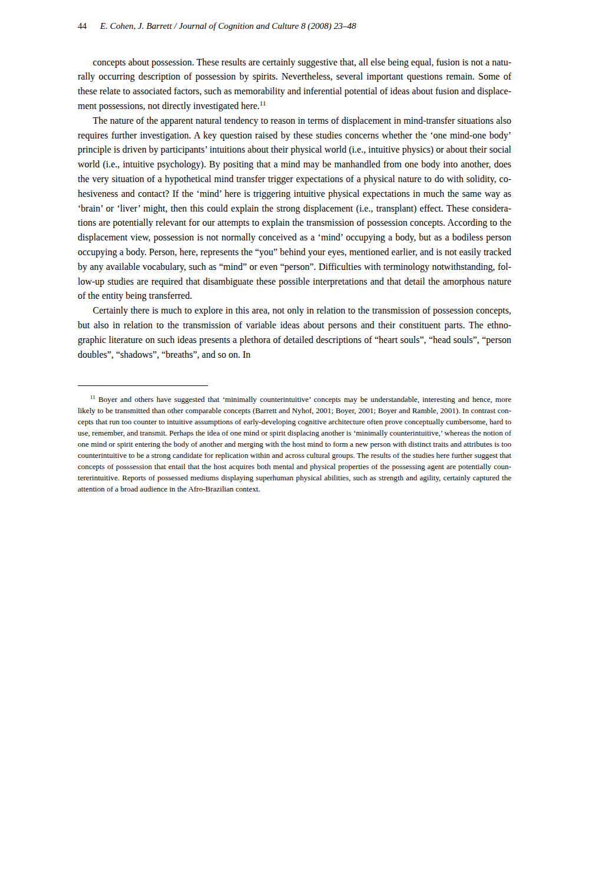44 E. Cohen, J. Barrett / Journal of Cognition and Culture 8 (2008) 23–48
concepts about possession. These results are certainly suggestive that, all else being equal, fusion is not a naturally occurring description of possession by spirits. Nevertheless, several important questions remain. Some of these relate to associated factors, such as memorability and inferential potential of ideas about fusion and displacement possessions, not directly investigated here.11
The nature of the apparent natural tendency to reason in terms of displacement in mind-transfer situations also requires further investigation. A key question raised by these studies concerns whether the ‘one mind-one body’ principle is driven by participants’ intuitions about their physical world (i.e., intuitive physics) or about their social world (i.e., intuitive psychology). By positing that a mind may be manhandled from one body into another, does the very situation of a hypothetical mind transfer trigger expectations of a physical nature to do with solidity, cohesiveness and contact? If the ‘mind’ here is triggering intuitive physical expectations in much the same way as ‘brain’ or ‘liver’ might, then this could explain the strong displacement (i.e., transplant) effect. These considerations are potentially relevant for our attempts to explain the transmission of possession concepts. According to the displacement view, possession is not normally conceived as a ‘mind’ occupying a body, but as a bodiless person occupying a body. Person, here, represents the “you” behind your eyes, mentioned earlier, and is not easily tracked by any available vocabulary, such as “mind” or even “person”. Difficulties with terminology notwithstanding, follow-up studies are required that disambiguate these possible interpretations and that detail the amorphous nature of the entity being transferred.
Certainly there is much to explore in this area, not only in relation to the transmission of possession concepts, but also in relation to the transmission of variable ideas about persons and their constituent parts. The ethnographic literature on such ideas presents a plethora of detailed descriptions of “heart souls”, “head souls”, “person doubles”, “shadows”, “breaths”, and so on. In
11 Boyer and others have suggested that ‘minimally counterintuitive’ concepts may be understandable, interesting and hence, more likely to be transmitted than other comparable concepts (Barrett and Nyhof, 2001; Boyer, 2001; Boyer and Ramble, 2001). In contrast concepts that run too counter to intuitive assumptions of early-developing cognitive architecture often prove conceptually cumbersome, hard to use, remember, and transmit. Perhaps the idea of one mind or spirit displacing another is ‘minimally counterintuitive,’ whereas the notion of one mind or spirit entering the body of another and merging with the host mind to form a new person with distinct traits and attributes is too counterintuitive to be a strong candidate for replication within and across cultural groups. The results of the studies here further suggest that concepts of posssession that entail that the host acquires both mental and physical properties of the possessing agent are potentially countererintuitive. Reports of possessed mediums displaying superhuman physical abilities, such as strength and agility, certainly captured the attention of a broad audience in the Afro-Brazilian context.